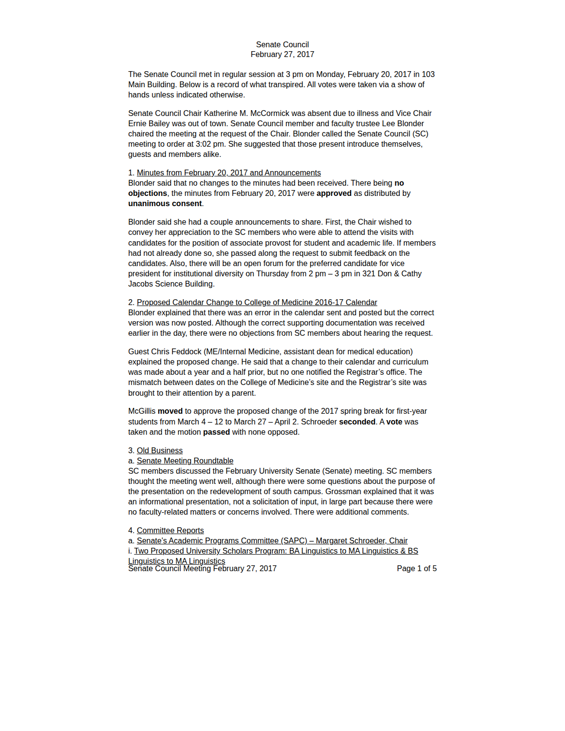Senate Council
February 27, 2017
The Senate Council met in regular session at 3 pm on Monday, February 20, 2017 in 103 Main Building. Below is a record of what transpired. All votes were taken via a show of hands unless indicated otherwise.
Senate Council Chair Katherine M. McCormick was absent due to illness and Vice Chair Ernie Bailey was out of town. Senate Council member and faculty trustee Lee Blonder chaired the meeting at the request of the Chair. Blonder called the Senate Council (SC) meeting to order at 3:02 pm. She suggested that those present introduce themselves, guests and members alike.
1. Minutes from February 20, 2017 and Announcements
Blonder said that no changes to the minutes had been received. There being no objections, the minutes from February 20, 2017 were approved as distributed by unanimous consent.
Blonder said she had a couple announcements to share. First, the Chair wished to convey her appreciation to the SC members who were able to attend the visits with candidates for the position of associate provost for student and academic life. If members had not already done so, she passed along the request to submit feedback on the candidates. Also, there will be an open forum for the preferred candidate for vice president for institutional diversity on Thursday from 2 pm – 3 pm in 321 Don & Cathy Jacobs Science Building.
2. Proposed Calendar Change to College of Medicine 2016-17 Calendar
Blonder explained that there was an error in the calendar sent and posted but the correct version was now posted. Although the correct supporting documentation was received earlier in the day, there were no objections from SC members about hearing the request.
Guest Chris Feddock (ME/Internal Medicine, assistant dean for medical education) explained the proposed change. He said that a change to their calendar and curriculum was made about a year and a half prior, but no one notified the Registrar’s office. The mismatch between dates on the College of Medicine’s site and the Registrar’s site was brought to their attention by a parent.
McGillis moved to approve the proposed change of the 2017 spring break for first-year students from March 4 – 12 to March 27 – April 2. Schroeder seconded. A vote was taken and the motion passed with none opposed.
3. Old Business
a. Senate Meeting Roundtable
SC members discussed the February University Senate (Senate) meeting. SC members thought the meeting went well, although there were some questions about the purpose of the presentation on the redevelopment of south campus. Grossman explained that it was an informational presentation, not a solicitation of input, in large part because there were no faculty-related matters or concerns involved. There were additional comments.
4. Committee Reports
a. Senate's Academic Programs Committee (SAPC) – Margaret Schroeder, Chair
i. Two Proposed University Scholars Program: BA Linguistics to MA Linguistics & BS Linguistics to MA Linguistics
Senate Council Meeting February 27, 2017 Page 1 of 5